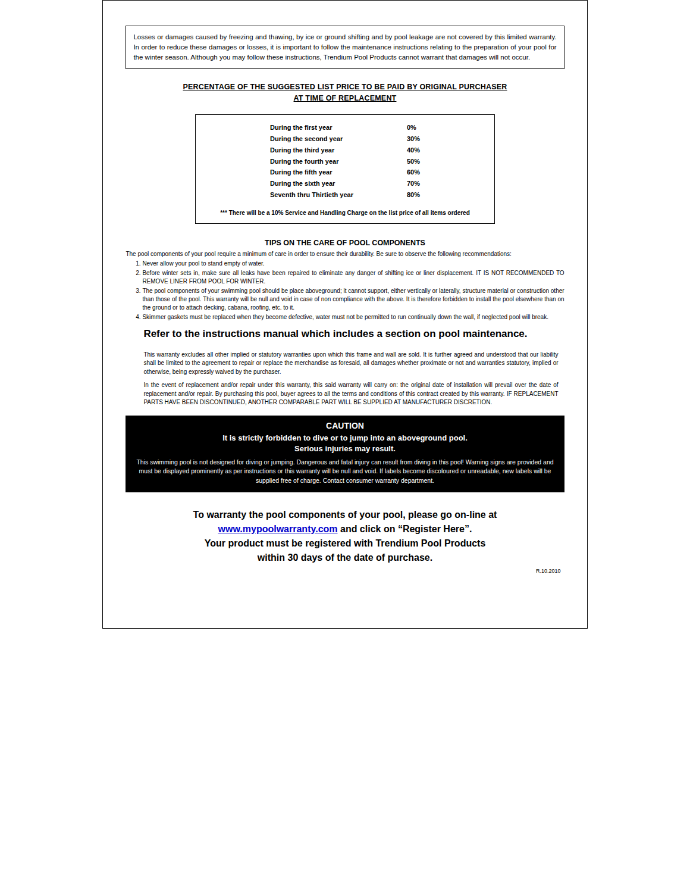Losses or damages caused by freezing and thawing, by ice or ground shifting and by pool leakage are not covered by this limited warranty. In order to reduce these damages or losses, it is important to follow the maintenance instructions relating to the preparation of your pool for the winter season. Although you may follow these instructions, Trendium Pool Products cannot warrant that damages will not occur.
PERCENTAGE OF THE SUGGESTED LIST PRICE TO BE PAID BY ORIGINAL PURCHASER
AT TIME OF REPLACEMENT
| During the first year | 0% |
| During the second year | 30% |
| During the third year | 40% |
| During the fourth year | 50% |
| During the fifth year | 60% |
| During the sixth year | 70% |
| Seventh thru Thirtieth year | 80% |
*** There will be a 10% Service and Handling Charge on the list price of all items ordered
TIPS ON THE CARE OF POOL COMPONENTS
The pool components of your pool require a minimum of care in order to ensure their durability. Be sure to observe the following recommendations:
Never allow your pool to stand empty of water.
Before winter sets in, make sure all leaks have been repaired to eliminate any danger of shifting ice or liner displacement. IT IS NOT RECOMMENDED TO REMOVE LINER FROM POOL FOR WINTER.
The pool components of your swimming pool should be place aboveground; it cannot support, either vertically or laterally, structure material or construction other than those of the pool. This warranty will be null and void in case of non compliance with the above. It is therefore forbidden to install the pool elsewhere than on the ground or to attach decking, cabana, roofing, etc. to it.
Skimmer gaskets must be replaced when they become defective, water must not be permitted to run continually down the wall, if neglected pool will break.
Refer to the instructions manual which includes a section on pool maintenance.
This warranty excludes all other implied or statutory warranties upon which this frame and wall are sold. It is further agreed and understood that our liability shall be limited to the agreement to repair or replace the merchandise as foresaid, all damages whether proximate or not and warranties statutory, implied or otherwise, being expressly waived by the purchaser.
In the event of replacement and/or repair under this warranty, this said warranty will carry on: the original date of installation will prevail over the date of replacement and/or repair. By purchasing this pool, buyer agrees to all the terms and conditions of this contract created by this warranty. IF REPLACEMENT PARTS HAVE BEEN DISCONTINUED, ANOTHER COMPARABLE PART WILL BE SUPPLIED AT MANUFACTURER DISCRETION.
CAUTION
It is strictly forbidden to dive or to jump into an aboveground pool.
Serious injuries may result.
This swimming pool is not designed for diving or jumping. Dangerous and fatal injury can result from diving in this pool! Warning signs are provided and must be displayed prominently as per instructions or this warranty will be null and void. If labels become discoloured or unreadable, new labels will be supplied free of charge. Contact consumer warranty department.
To warranty the pool components of your pool, please go on-line at
www.mypoolwarranty.com and click on “Register Here”.
Your product must be registered with Trendium Pool Products
within 30 days of the date of purchase.
R.10.2010